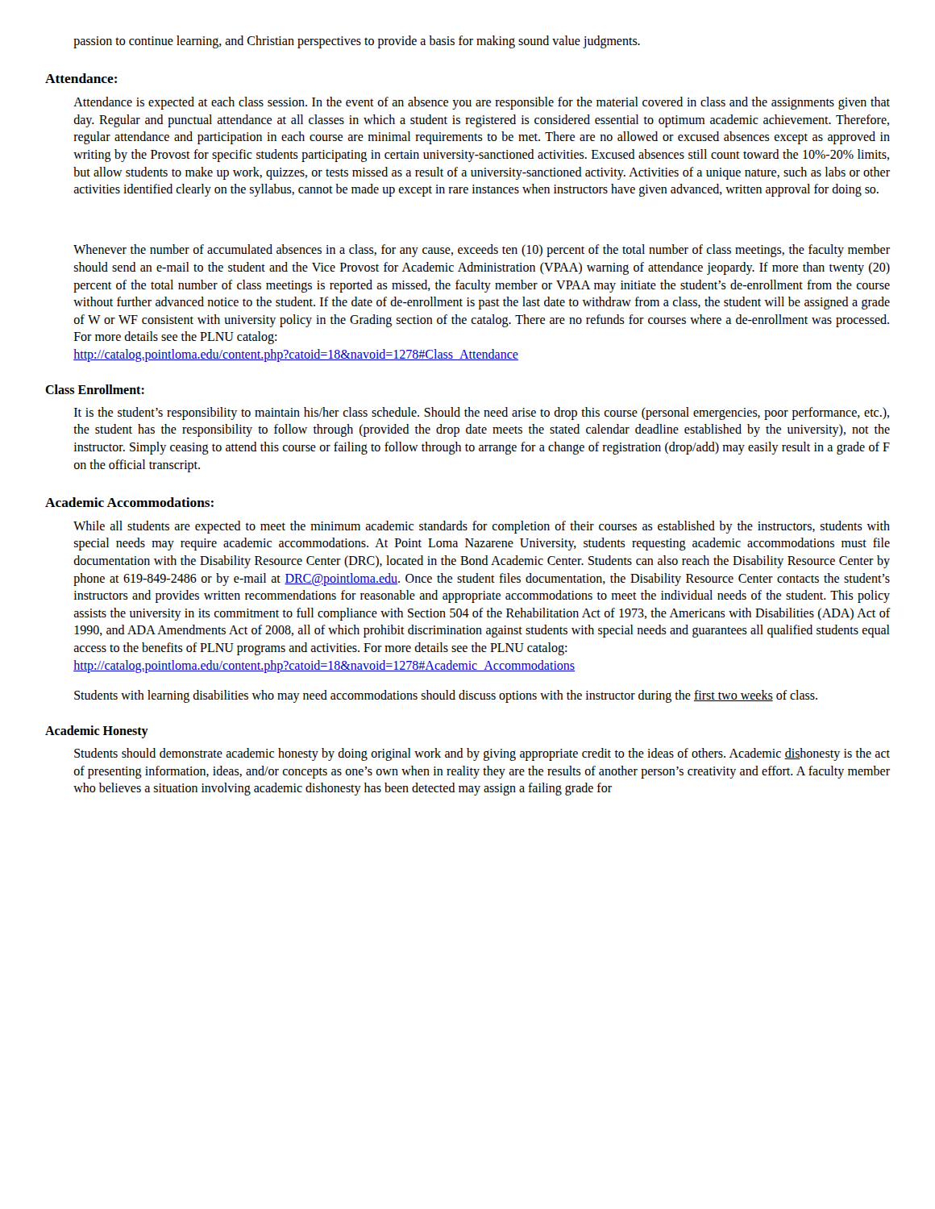passion to continue learning, and Christian perspectives to provide a basis for making sound value judgments.
Attendance:
Attendance is expected at each class session. In the event of an absence you are responsible for the material covered in class and the assignments given that day. Regular and punctual attendance at all classes in which a student is registered is considered essential to optimum academic achievement. Therefore, regular attendance and participation in each course are minimal requirements to be met. There are no allowed or excused absences except as approved in writing by the Provost for specific students participating in certain university-sanctioned activities. Excused absences still count toward the 10%-20% limits, but allow students to make up work, quizzes, or tests missed as a result of a university-sanctioned activity. Activities of a unique nature, such as labs or other activities identified clearly on the syllabus, cannot be made up except in rare instances when instructors have given advanced, written approval for doing so.
Whenever the number of accumulated absences in a class, for any cause, exceeds ten (10) percent of the total number of class meetings, the faculty member should send an e-mail to the student and the Vice Provost for Academic Administration (VPAA) warning of attendance jeopardy. If more than twenty (20) percent of the total number of class meetings is reported as missed, the faculty member or VPAA may initiate the student’s de-enrollment from the course without further advanced notice to the student. If the date of de-enrollment is past the last date to withdraw from a class, the student will be assigned a grade of W or WF consistent with university policy in the Grading section of the catalog. There are no refunds for courses where a de-enrollment was processed. For more details see the PLNU catalog:
http://catalog.pointloma.edu/content.php?catoid=18&navoid=1278#Class_Attendance
Class Enrollment:
It is the student’s responsibility to maintain his/her class schedule. Should the need arise to drop this course (personal emergencies, poor performance, etc.), the student has the responsibility to follow through (provided the drop date meets the stated calendar deadline established by the university), not the instructor. Simply ceasing to attend this course or failing to follow through to arrange for a change of registration (drop/add) may easily result in a grade of F on the official transcript.
Academic Accommodations:
While all students are expected to meet the minimum academic standards for completion of their courses as established by the instructors, students with special needs may require academic accommodations. At Point Loma Nazarene University, students requesting academic accommodations must file documentation with the Disability Resource Center (DRC), located in the Bond Academic Center. Students can also reach the Disability Resource Center by phone at 619-849-2486 or by e-mail at DRC@pointloma.edu. Once the student files documentation, the Disability Resource Center contacts the student’s instructors and provides written recommendations for reasonable and appropriate accommodations to meet the individual needs of the student. This policy assists the university in its commitment to full compliance with Section 504 of the Rehabilitation Act of 1973, the Americans with Disabilities (ADA) Act of 1990, and ADA Amendments Act of 2008, all of which prohibit discrimination against students with special needs and guarantees all qualified students equal access to the benefits of PLNU programs and activities. For more details see the PLNU catalog:
http://catalog.pointloma.edu/content.php?catoid=18&navoid=1278#Academic_Accommodations
Students with learning disabilities who may need accommodations should discuss options with the instructor during the first two weeks of class.
Academic Honesty
Students should demonstrate academic honesty by doing original work and by giving appropriate credit to the ideas of others. Academic dishonesty is the act of presenting information, ideas, and/or concepts as one’s own when in reality they are the results of another person’s creativity and effort. A faculty member who believes a situation involving academic dishonesty has been detected may assign a failing grade for